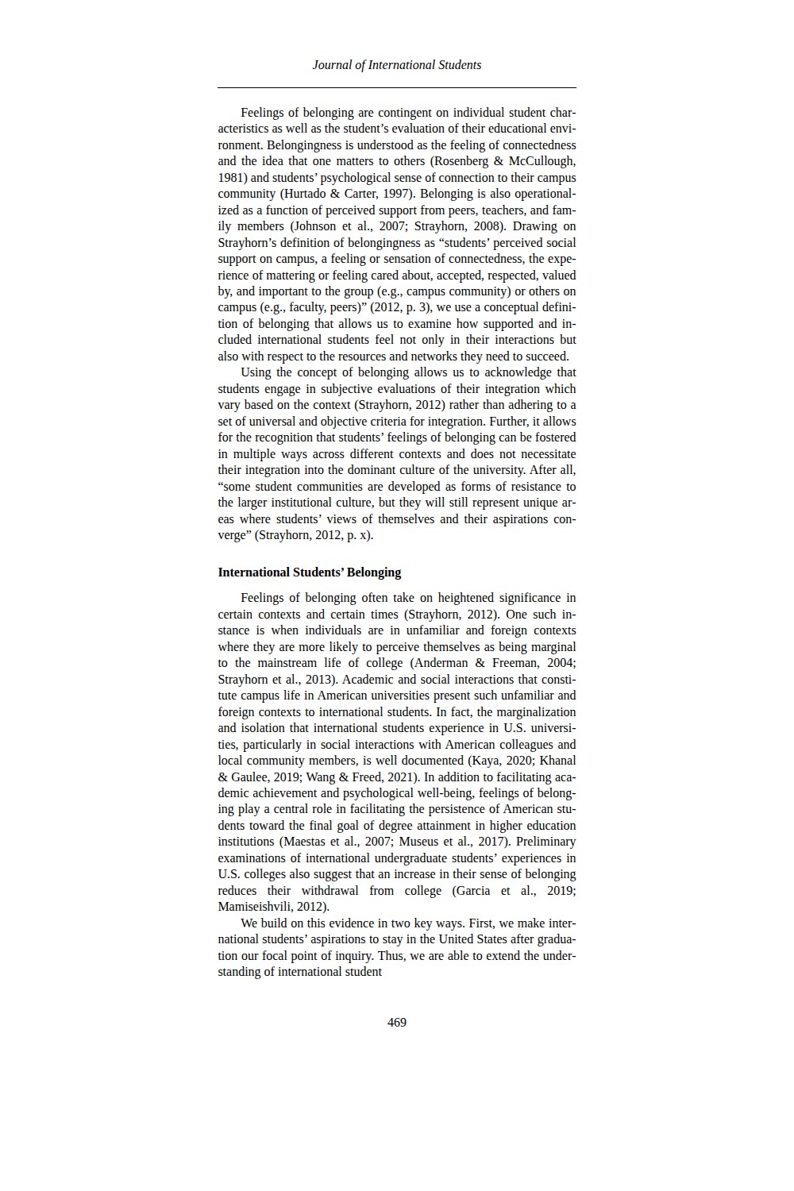Journal of International Students
Feelings of belonging are contingent on individual student characteristics as well as the student’s evaluation of their educational environment. Belongingness is understood as the feeling of connectedness and the idea that one matters to others (Rosenberg & McCullough, 1981) and students’ psychological sense of connection to their campus community (Hurtado & Carter, 1997). Belonging is also operationalized as a function of perceived support from peers, teachers, and family members (Johnson et al., 2007; Strayhorn, 2008). Drawing on Strayhorn’s definition of belongingness as “students’ perceived social support on campus, a feeling or sensation of connectedness, the experience of mattering or feeling cared about, accepted, respected, valued by, and important to the group (e.g., campus community) or others on campus (e.g., faculty, peers)” (2012, p. 3), we use a conceptual definition of belonging that allows us to examine how supported and included international students feel not only in their interactions but also with respect to the resources and networks they need to succeed.
Using the concept of belonging allows us to acknowledge that students engage in subjective evaluations of their integration which vary based on the context (Strayhorn, 2012) rather than adhering to a set of universal and objective criteria for integration. Further, it allows for the recognition that students’ feelings of belonging can be fostered in multiple ways across different contexts and does not necessitate their integration into the dominant culture of the university. After all, “some student communities are developed as forms of resistance to the larger institutional culture, but they will still represent unique areas where students’ views of themselves and their aspirations converge” (Strayhorn, 2012, p. x).
International Students’ Belonging
Feelings of belonging often take on heightened significance in certain contexts and certain times (Strayhorn, 2012). One such instance is when individuals are in unfamiliar and foreign contexts where they are more likely to perceive themselves as being marginal to the mainstream life of college (Anderman & Freeman, 2004; Strayhorn et al., 2013). Academic and social interactions that constitute campus life in American universities present such unfamiliar and foreign contexts to international students. In fact, the marginalization and isolation that international students experience in U.S. universities, particularly in social interactions with American colleagues and local community members, is well documented (Kaya, 2020; Khanal & Gaulee, 2019; Wang & Freed, 2021). In addition to facilitating academic achievement and psychological well-being, feelings of belonging play a central role in facilitating the persistence of American students toward the final goal of degree attainment in higher education institutions (Maestas et al., 2007; Museus et al., 2017). Preliminary examinations of international undergraduate students’ experiences in U.S. colleges also suggest that an increase in their sense of belonging reduces their withdrawal from college (Garcia et al., 2019; Mamiseishvili, 2012).
We build on this evidence in two key ways. First, we make international students’ aspirations to stay in the United States after graduation our focal point of inquiry. Thus, we are able to extend the understanding of international student
469